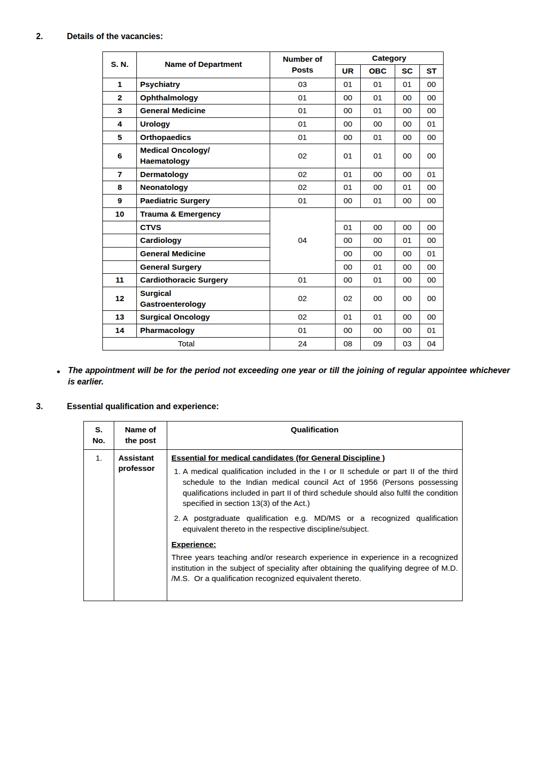2. Details of the vacancies:
| S. N. | Name of Department | Number of Posts | Category |
| --- | --- | --- | --- |
| UR | OBC | SC | ST |
| 1 | Psychiatry | 03 | 01 | 01 | 01 | 00 |
| 2 | Ophthalmology | 01 | 00 | 01 | 00 | 00 |
| 3 | General Medicine | 01 | 00 | 01 | 00 | 00 |
| 4 | Urology | 01 | 00 | 00 | 00 | 01 |
| 5 | Orthopaedics | 01 | 00 | 01 | 00 | 00 |
| 6 | Medical Oncology/ Haematology | 02 | 01 | 01 | 00 | 00 |
| 7 | Dermatology | 02 | 01 | 00 | 00 | 01 |
| 8 | Neonatology | 02 | 01 | 00 | 01 | 00 |
| 9 | Paediatric Surgery | 01 | 00 | 01 | 00 | 00 |
| 10 | Trauma & Emergency | 04 | |
| | CTVS | 01 | 00 | 00 | 00 |
| | Cardiology | 00 | 00 | 01 | 00 |
| | General Medicine | 00 | 00 | 00 | 01 |
| | General Surgery | 00 | 01 | 00 | 00 |
| 11 | Cardiothoracic Surgery | 01 | 00 | 01 | 00 | 00 |
| 12 | Surgical Gastroenterology | 02 | 02 | 00 | 00 | 00 |
| 13 | Surgical Oncology | 02 | 01 | 01 | 00 | 00 |
| 14 | Pharmacology | 01 | 00 | 00 | 00 | 01 |
| Total | 24 | 08 | 09 | 03 | 04 |
The appointment will be for the period not exceeding one year or till the joining of regular appointee whichever is earlier.
3. Essential qualification and experience:
| S. No. | Name of the post | Qualification |
| --- | --- | --- |
| 1. | Assistant professor | Essential for medical candidates (for General Discipline ) A medical qualification included in the I or II schedule or part II of the third schedule to the Indian medical council Act of 1956 (Persons possessing qualifications included in part II of third schedule should also fulfil the condition specified in section 13(3) of the Act.) A postgraduate qualification e.g. MD/MS or a recognized qualification equivalent thereto in the respective discipline/subject. Experience: Three years teaching and/or research experience in experience in a recognized institution in the subject of speciality after obtaining the qualifying degree of M.D. /M.S. Or a qualification recognized equivalent thereto. |